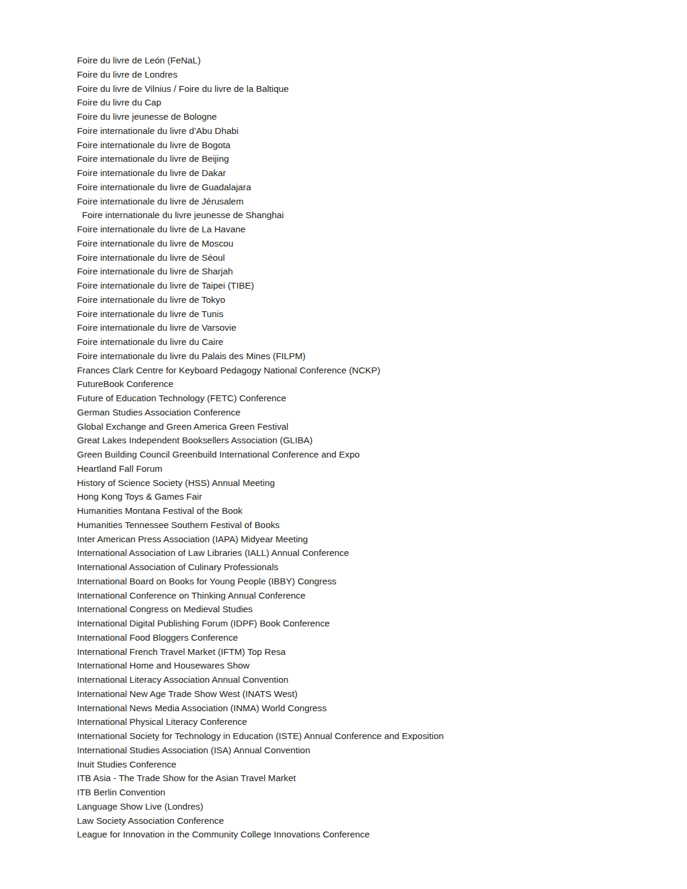Foire du livre de León (FeNaL)
Foire du livre de Londres
Foire du livre de Vilnius / Foire du livre de la Baltique
Foire du livre du Cap
Foire du livre jeunesse de Bologne
Foire internationale du livre d’Abu Dhabi
Foire internationale du livre de Bogota
Foire internationale du livre de Beijing
Foire internationale du livre de Dakar
Foire internationale du livre de Guadalajara
Foire internationale du livre de Jérusalem
Foire internationale du livre jeunesse de Shanghai
Foire internationale du livre de La Havane
Foire internationale du livre de Moscou
Foire internationale du livre de Séoul
Foire internationale du livre de Sharjah
Foire internationale du livre de Taipei (TIBE)
Foire internationale du livre de Tokyo
Foire internationale du livre de Tunis
Foire internationale du livre de Varsovie
Foire internationale du livre du Caire
Foire internationale du livre du Palais des Mines (FILPM)
Frances Clark Centre for Keyboard Pedagogy National Conference (NCKP)
FutureBook Conference
Future of Education Technology (FETC) Conference
German Studies Association Conference
Global Exchange and Green America Green Festival
Great Lakes Independent Booksellers Association (GLIBA)
Green Building Council Greenbuild International Conference and Expo
Heartland Fall Forum
History of Science Society (HSS) Annual Meeting
Hong Kong Toys & Games Fair
Humanities Montana Festival of the Book
Humanities Tennessee Southern Festival of Books
Inter American Press Association (IAPA) Midyear Meeting
International Association of Law Libraries (IALL) Annual Conference
International Association of Culinary Professionals
International Board on Books for Young People (IBBY) Congress
International Conference on Thinking Annual Conference
International Congress on Medieval Studies
International Digital Publishing Forum (IDPF) Book Conference
International Food Bloggers Conference
International French Travel Market (IFTM) Top Resa
International Home and Housewares Show
International Literacy Association Annual Convention
International New Age Trade Show West (INATS West)
International News Media Association (INMA) World Congress
International Physical Literacy Conference
International Society for Technology in Education (ISTE) Annual Conference and Exposition
International Studies Association (ISA) Annual Convention
Inuit Studies Conference
ITB Asia - The Trade Show for the Asian Travel Market
ITB Berlin Convention
Language Show Live (Londres)
Law Society Association Conference
League for Innovation in the Community College Innovations Conference